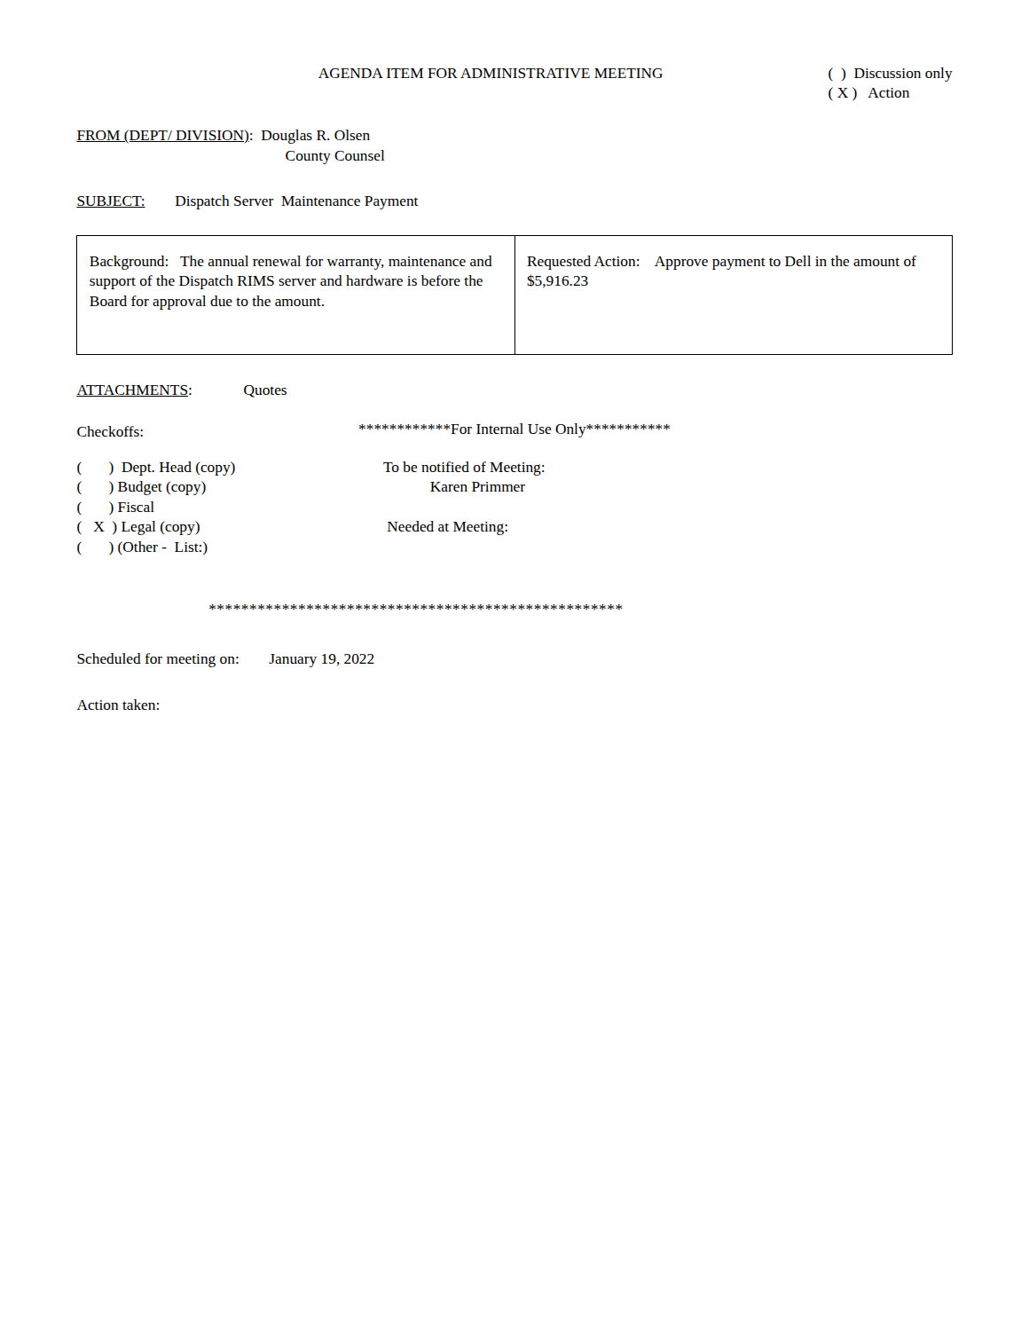AGENDA ITEM FOR ADMINISTRATIVE MEETING
( ) Discussion only
( X ) Action
FROM (DEPT/ DIVISION): Douglas R. Olsen
County Counsel
SUBJECT: Dispatch Server Maintenance Payment
| Background: The annual renewal for warranty, maintenance and support of the Dispatch RIMS server and hardware is before the Board for approval due to the amount. | Requested Action: Approve payment to Dell in the amount of $5,916.23 |
ATTACHMENTS:Quotes
************For Internal Use Only***********
Checkoffs:
( ) Dept. Head (copy)
( ) Budget (copy)
( ) Fiscal
( X ) Legal (copy)
( ) (Other - List:)
To be notified of Meeting:
Karen Primmer
Needed at Meeting:
***************************************************
Scheduled for meeting on:January 19, 2022
Action taken: